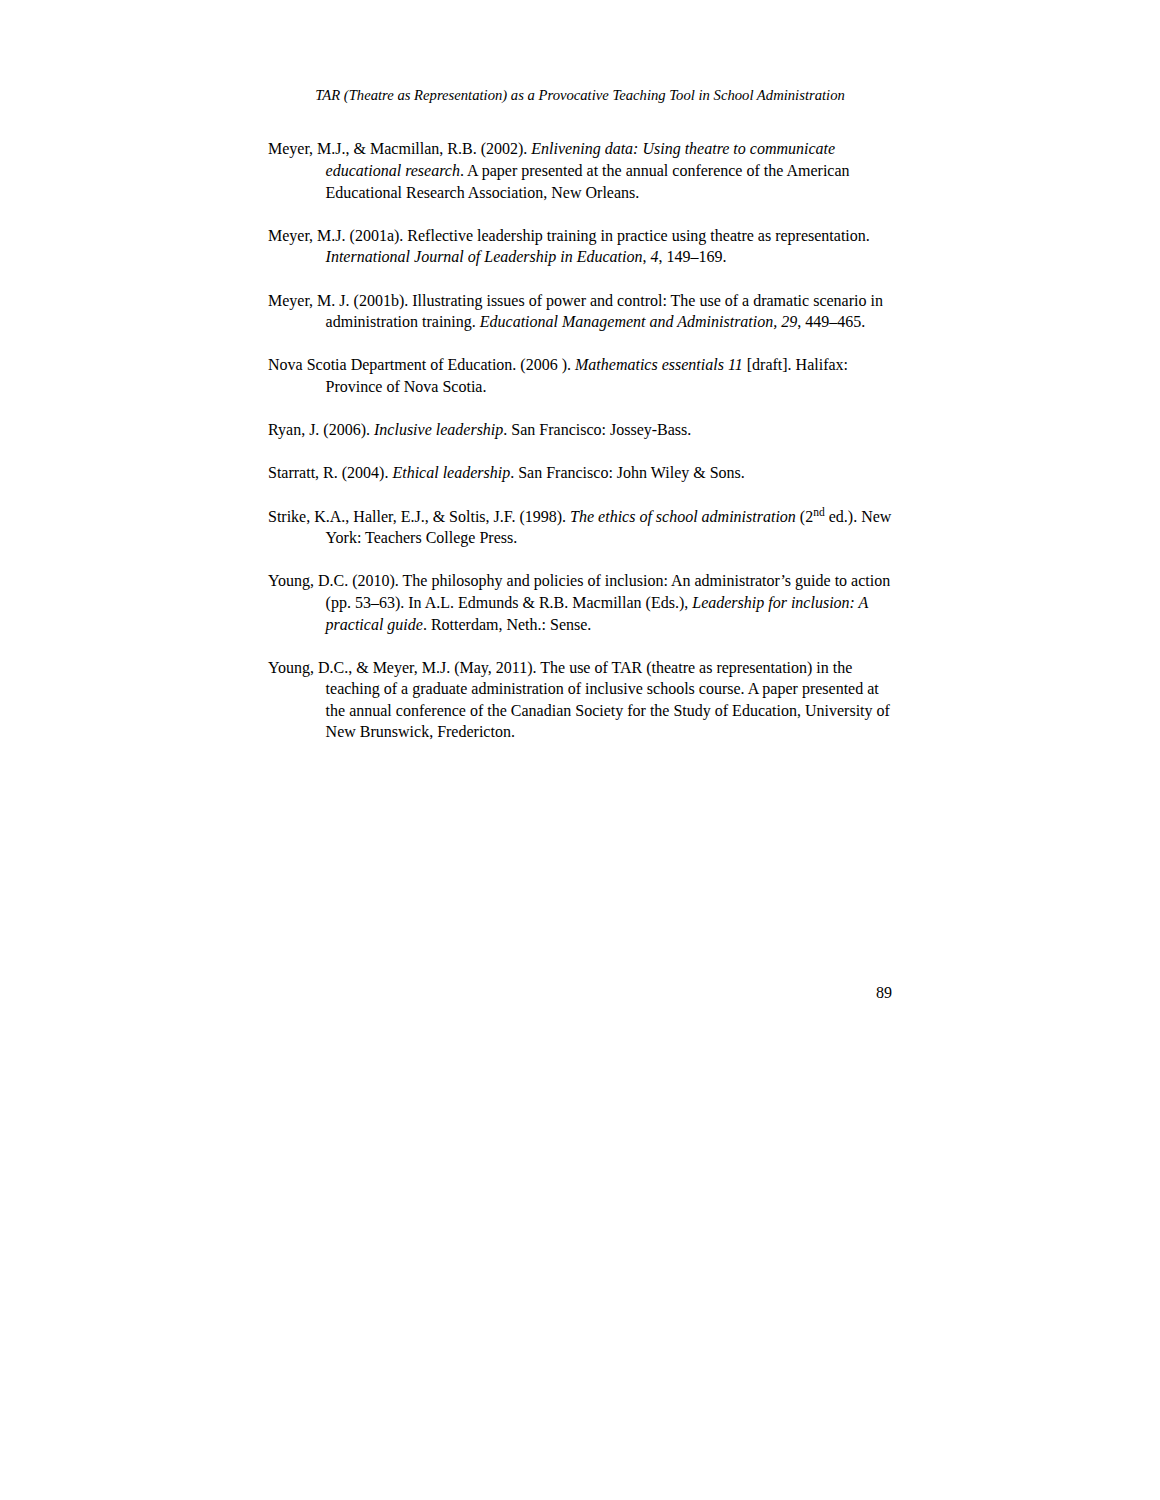TAR (Theatre as Representation) as a Provocative Teaching Tool in School Administration
Meyer, M.J., & Macmillan, R.B. (2002). Enlivening data: Using theatre to communicate educational research. A paper presented at the annual conference of the American Educational Research Association, New Orleans.
Meyer, M.J. (2001a). Reflective leadership training in practice using theatre as representation. International Journal of Leadership in Education, 4, 149–169.
Meyer, M. J. (2001b). Illustrating issues of power and control: The use of a dramatic scenario in administration training. Educational Management and Administration, 29, 449–465.
Nova Scotia Department of Education. (2006 ). Mathematics essentials 11 [draft]. Halifax: Province of Nova Scotia.
Ryan, J. (2006). Inclusive leadership. San Francisco: Jossey-Bass.
Starratt, R. (2004). Ethical leadership. San Francisco: John Wiley & Sons.
Strike, K.A., Haller, E.J., & Soltis, J.F. (1998). The ethics of school administration (2nd ed.). New York: Teachers College Press.
Young, D.C. (2010). The philosophy and policies of inclusion: An administrator’s guide to action (pp. 53–63). In A.L. Edmunds & R.B. Macmillan (Eds.), Leadership for inclusion: A practical guide. Rotterdam, Neth.: Sense.
Young, D.C., & Meyer, M.J. (May, 2011). The use of TAR (theatre as representation) in the teaching of a graduate administration of inclusive schools course. A paper presented at the annual conference of the Canadian Society for the Study of Education, University of New Brunswick, Fredericton.
89